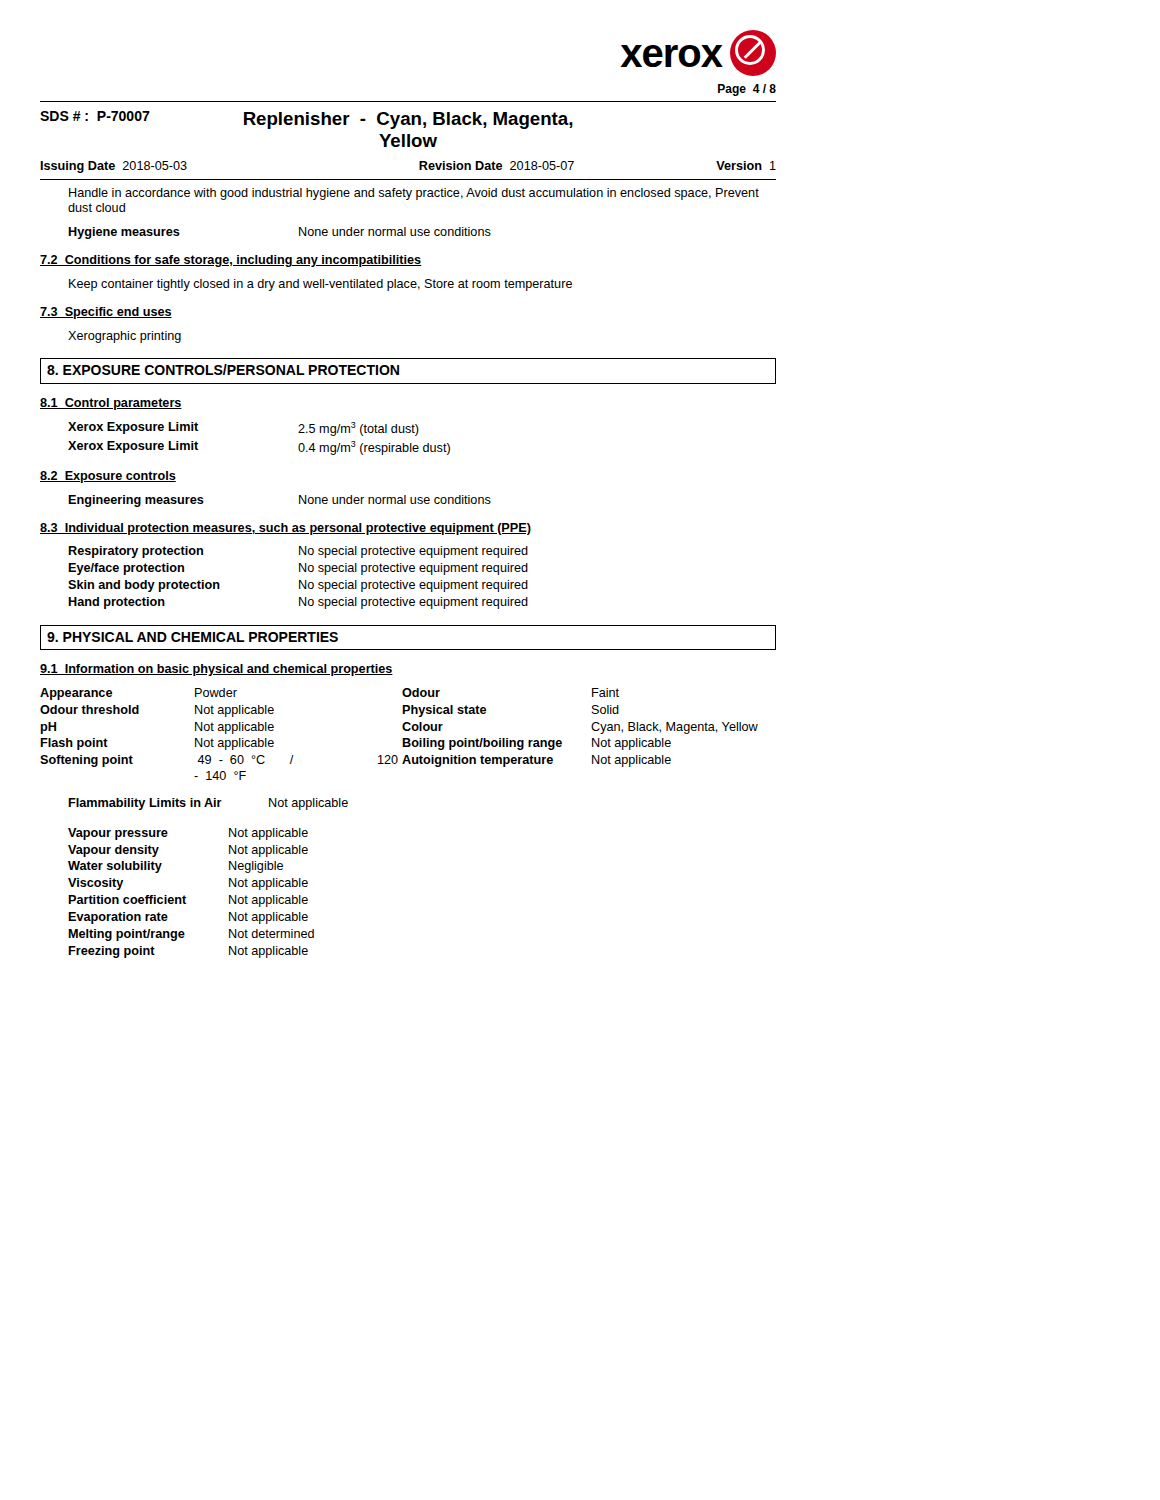xerox
Page 4 / 8
| SDS # : P-70007 | Replenisher - Cyan, Black, Magenta, Yellow | |
| Issuing Date 2018-05-03 | Revision Date 2018-05-07 | Version 1 |
Handle in accordance with good industrial hygiene and safety practice, Avoid dust accumulation in enclosed space, Prevent dust cloud
Hygiene measures
None under normal use conditions
7.2 Conditions for safe storage, including any incompatibilities
Keep container tightly closed in a dry and well-ventilated place, Store at room temperature
7.3 Specific end uses
Xerographic printing
8. EXPOSURE CONTROLS/PERSONAL PROTECTION
8.1 Control parameters
Xerox Exposure Limit
2.5 mg/m3 (total dust)
Xerox Exposure Limit
0.4 mg/m3 (respirable dust)
8.2 Exposure controls
Engineering measures
None under normal use conditions
8.3 Individual protection measures, such as personal protective equipment (PPE)
Respiratory protection
No special protective equipment required
Eye/face protection
No special protective equipment required
Skin and body protection
No special protective equipment required
Hand protection
No special protective equipment required
9. PHYSICAL AND CHEMICAL PROPERTIES
9.1 Information on basic physical and chemical properties
| Appearance | Powder | | Odour | Faint |
| Odour threshold | Not applicable | | Physical state | Solid |
| pH | Not applicable | | Colour | Cyan, Black, Magenta, Yellow |
| Flash point | Not applicable | | Boiling point/boiling range | Not applicable |
| Softening point | 49 - 60 °C / - 140 °F | 120 | Autoignition temperature | Not applicable |
Flammability Limits in Air
Not applicable
Vapour pressure
Not applicable
Vapour density
Not applicable
Water solubility
Negligible
Viscosity
Not applicable
Partition coefficient
Not applicable
Evaporation rate
Not applicable
Melting point/range
Not determined
Freezing point
Not applicable